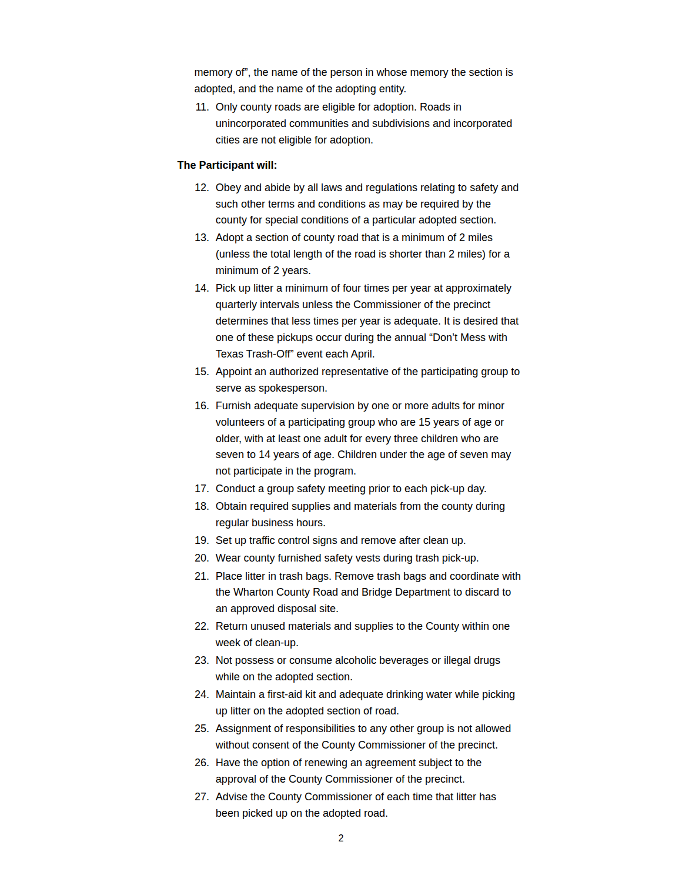memory of”, the name of the person in whose memory the section is adopted, and the name of the adopting entity.
Only county roads are eligible for adoption. Roads in unincorporated communities and subdivisions and incorporated cities are not eligible for adoption.
The Participant will:
Obey and abide by all laws and regulations relating to safety and such other terms and conditions as may be required by the county for special conditions of a particular adopted section.
Adopt a section of county road that is a minimum of 2 miles (unless the total length of the road is shorter than 2 miles) for a minimum of 2 years.
Pick up litter a minimum of four times per year at approximately quarterly intervals unless the Commissioner of the precinct determines that less times per year is adequate. It is desired that one of these pickups occur during the annual “Don’t Mess with Texas Trash-Off” event each April.
Appoint an authorized representative of the participating group to serve as spokesperson.
Furnish adequate supervision by one or more adults for minor volunteers of a participating group who are 15 years of age or older, with at least one adult for every three children who are seven to 14 years of age. Children under the age of seven may not participate in the program.
Conduct a group safety meeting prior to each pick-up day.
Obtain required supplies and materials from the county during regular business hours.
Set up traffic control signs and remove after clean up.
Wear county furnished safety vests during trash pick-up.
Place litter in trash bags. Remove trash bags and coordinate with the Wharton County Road and Bridge Department to discard to an approved disposal site.
Return unused materials and supplies to the County within one week of clean-up.
Not possess or consume alcoholic beverages or illegal drugs while on the adopted section.
Maintain a first-aid kit and adequate drinking water while picking up litter on the adopted section of road.
Assignment of responsibilities to any other group is not allowed without consent of the County Commissioner of the precinct.
Have the option of renewing an agreement subject to the approval of the County Commissioner of the precinct.
Advise the County Commissioner of each time that litter has been picked up on the adopted road.
2